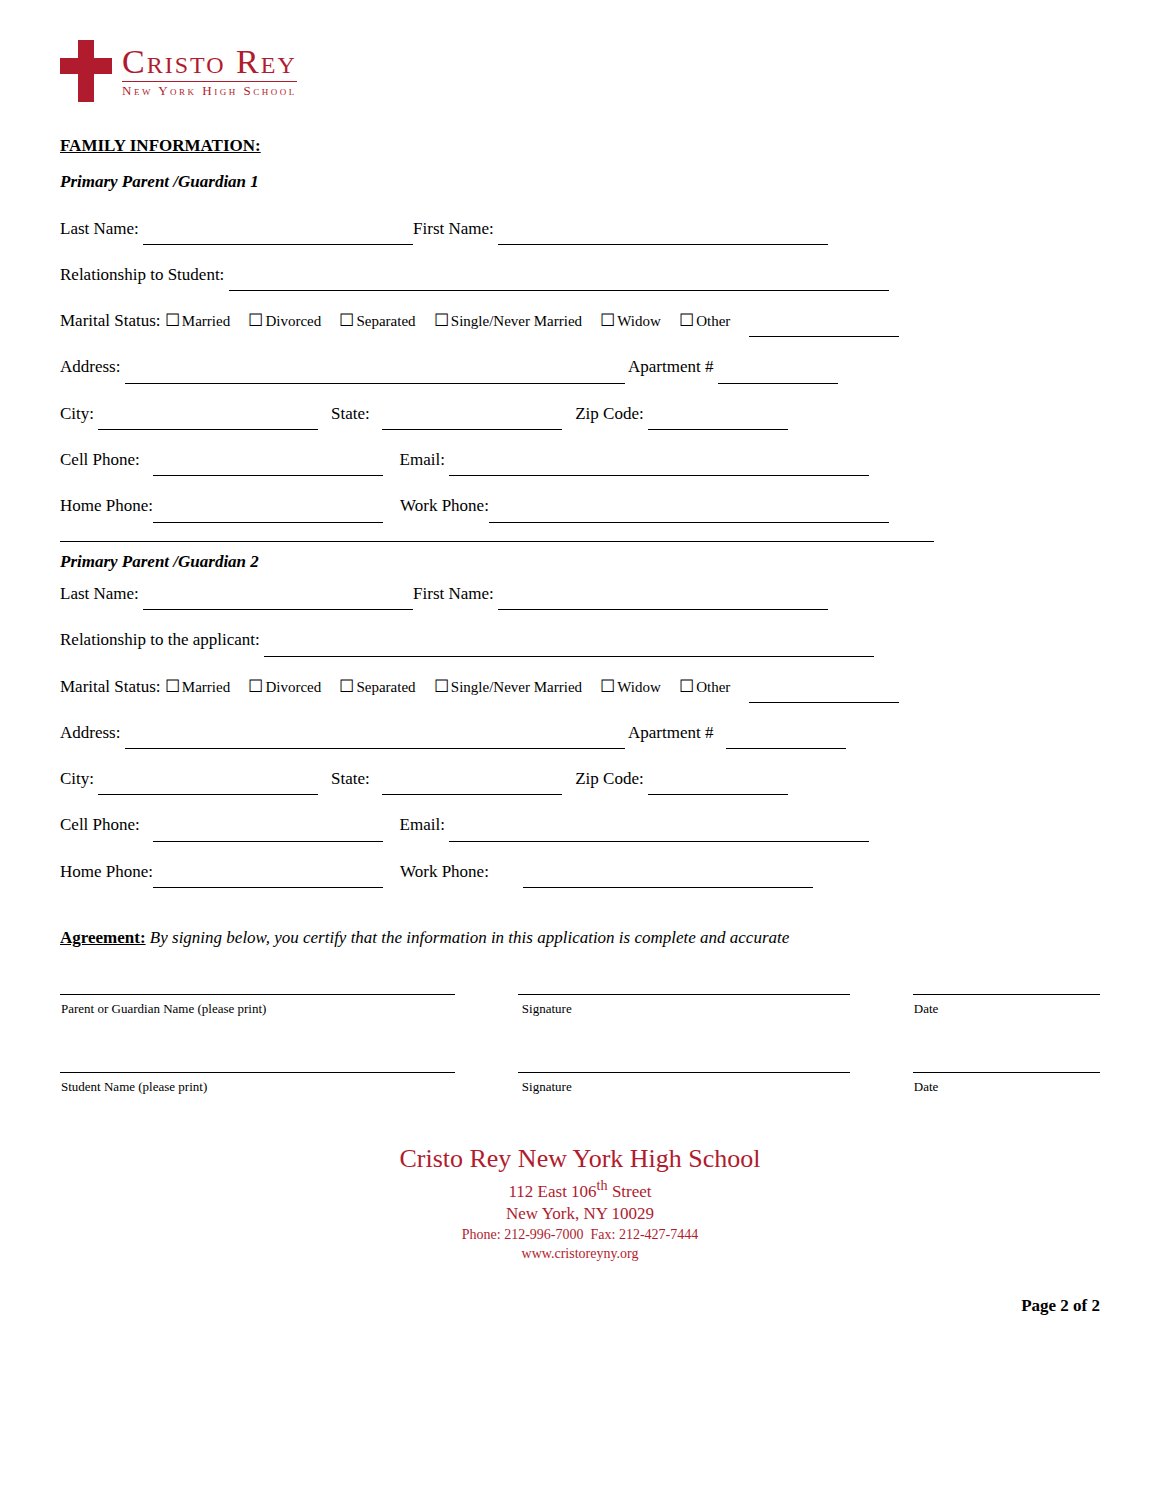Cristo Rey
New York High School
FAMILY INFORMATION:
Primary Parent /Guardian 1
Last Name: First Name:
Relationship to Student:
Marital Status: ☐Married ☐Divorced ☐Separated ☐Single/Never Married ☐Widow ☐Other
Address: Apartment #
City: State: Zip Code:
Cell Phone: Email:
Home Phone: Work Phone:
Primary Parent /Guardian 2
Last Name: First Name:
Relationship to the applicant:
Marital Status: ☐Married ☐Divorced ☐Separated ☐Single/Never Married ☐Widow ☐Other
Address: Apartment #
City: State: Zip Code:
Cell Phone: Email:
Home Phone: Work Phone:
Agreement: By signing below, you certify that the information in this application is complete and accurate
| Parent or Guardian Name (please print) | | Signature | | Date |
| Student Name (please print) | | Signature | | Date |
Cristo Rey New York High School
112 East 106th Street
New York, NY 10029
Phone: 212-996-7000 Fax: 212-427-7444
www.cristoreyny.org
Page 2 of 2